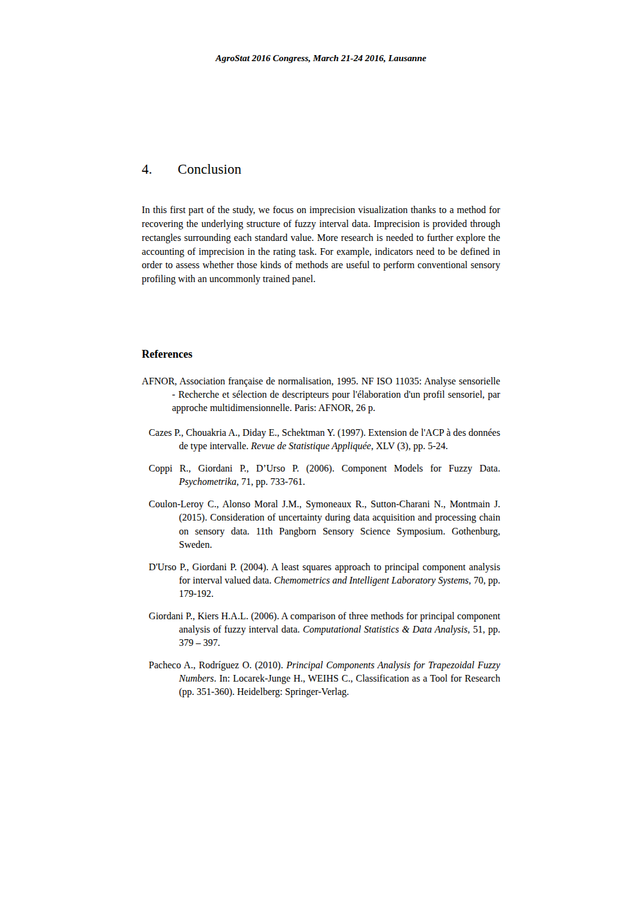AgroStat 2016 Congress, March 21-24 2016, Lausanne
4. Conclusion
In this first part of the study, we focus on imprecision visualization thanks to a method for recovering the underlying structure of fuzzy interval data. Imprecision is provided through rectangles surrounding each standard value. More research is needed to further explore the accounting of imprecision in the rating task. For example, indicators need to be defined in order to assess whether those kinds of methods are useful to perform conventional sensory profiling with an uncommonly trained panel.
References
AFNOR, Association française de normalisation, 1995. NF ISO 11035: Analyse sensorielle - Recherche et sélection de descripteurs pour l'élaboration d'un profil sensoriel, par approche multidimensionnelle. Paris: AFNOR, 26 p.
Cazes P., Chouakria A., Diday E., Schektman Y. (1997). Extension de l'ACP à des données de type intervalle. Revue de Statistique Appliquée, XLV (3), pp. 5-24.
Coppi R., Giordani P., D’Urso P. (2006). Component Models for Fuzzy Data. Psychometrika, 71, pp. 733-761.
Coulon-Leroy C., Alonso Moral J.M., Symoneaux R., Sutton-Charani N., Montmain J. (2015). Consideration of uncertainty during data acquisition and processing chain on sensory data. 11th Pangborn Sensory Science Symposium. Gothenburg, Sweden.
D'Urso P., Giordani P. (2004). A least squares approach to principal component analysis for interval valued data. Chemometrics and Intelligent Laboratory Systems, 70, pp. 179-192.
Giordani P., Kiers H.A.L. (2006). A comparison of three methods for principal component analysis of fuzzy interval data. Computational Statistics & Data Analysis, 51, pp. 379 – 397.
Pacheco A., Rodríguez O. (2010). Principal Components Analysis for Trapezoidal Fuzzy Numbers. In: Locarek-Junge H., WEIHS C., Classification as a Tool for Research (pp. 351-360). Heidelberg: Springer-Verlag.